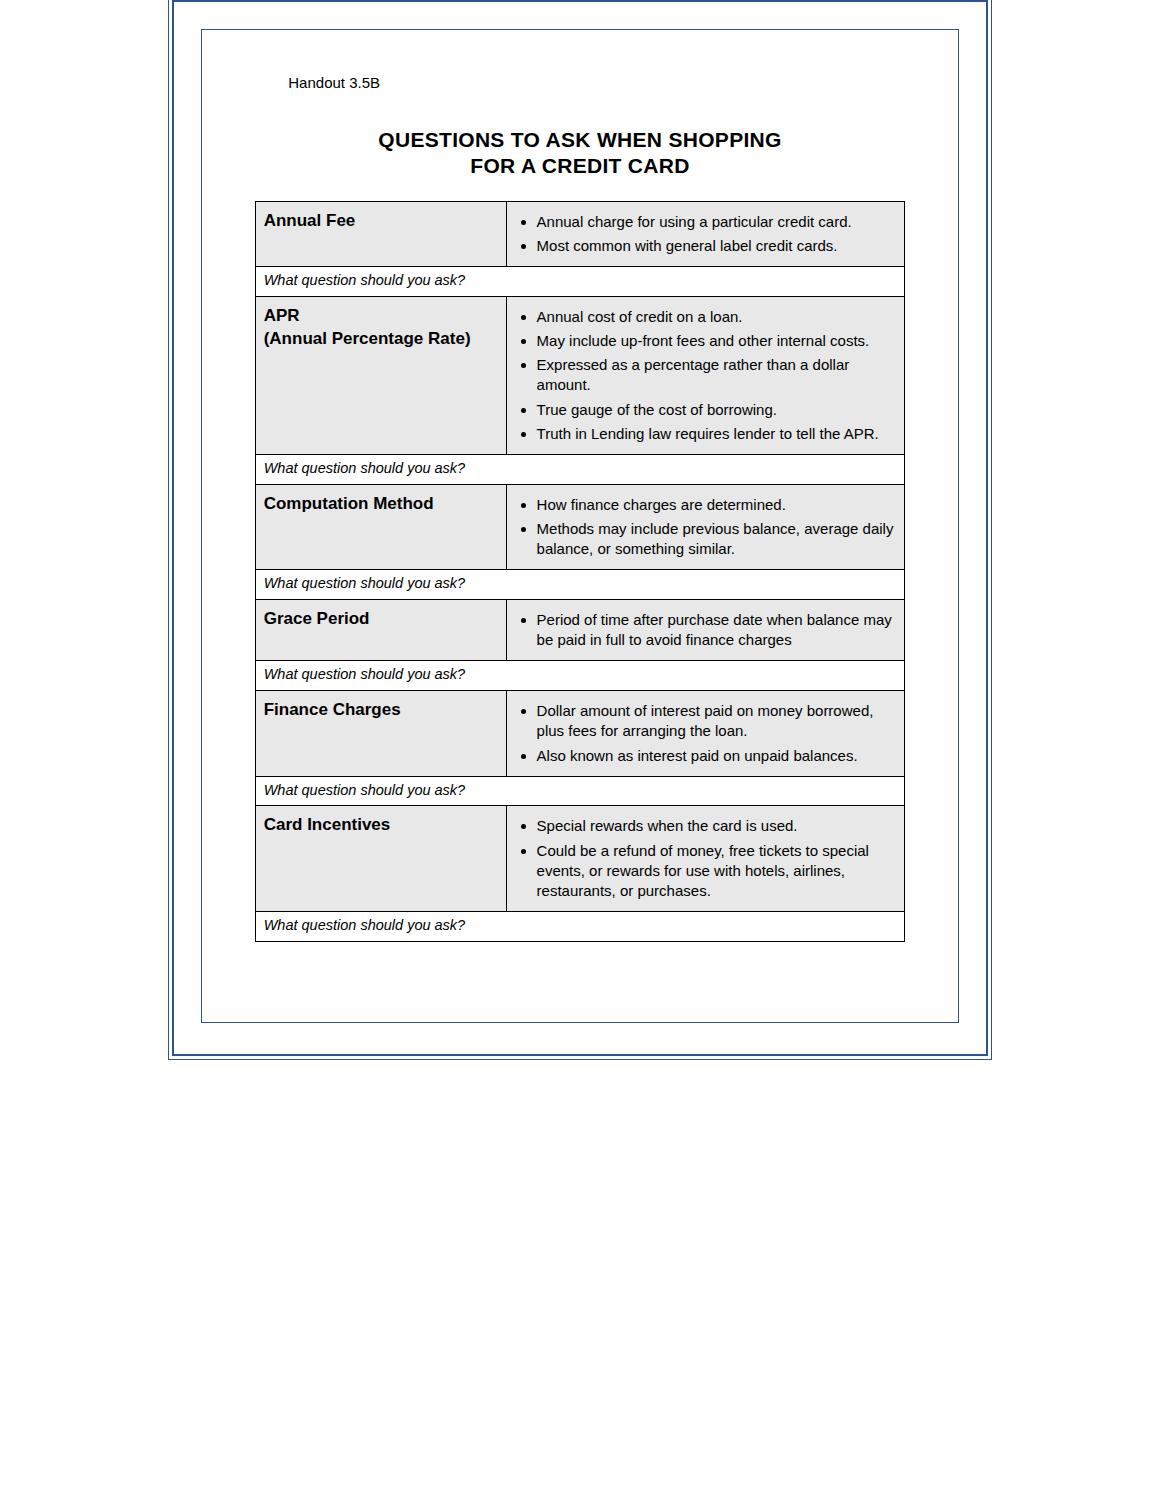Handout 3.5B
QUESTIONS TO ASK WHEN SHOPPING
FOR A CREDIT CARD
| Annual Fee | Annual charge for using a particular credit card. Most common with general label credit cards. |
| What question should you ask? |
| APR (Annual Percentage Rate) | Annual cost of credit on a loan. May include up-front fees and other internal costs. Expressed as a percentage rather than a dollar amount. True gauge of the cost of borrowing. Truth in Lending law requires lender to tell the APR. |
| What question should you ask? |
| Computation Method | How finance charges are determined. Methods may include previous balance, average daily balance, or something similar. |
| What question should you ask? |
| Grace Period | Period of time after purchase date when balance may be paid in full to avoid finance charges |
| What question should you ask? |
| Finance Charges | Dollar amount of interest paid on money borrowed, plus fees for arranging the loan. Also known as interest paid on unpaid balances. |
| What question should you ask? |
| Card Incentives | Special rewards when the card is used. Could be a refund of money, free tickets to special events, or rewards for use with hotels, airlines, restaurants, or purchases. |
| What question should you ask? |